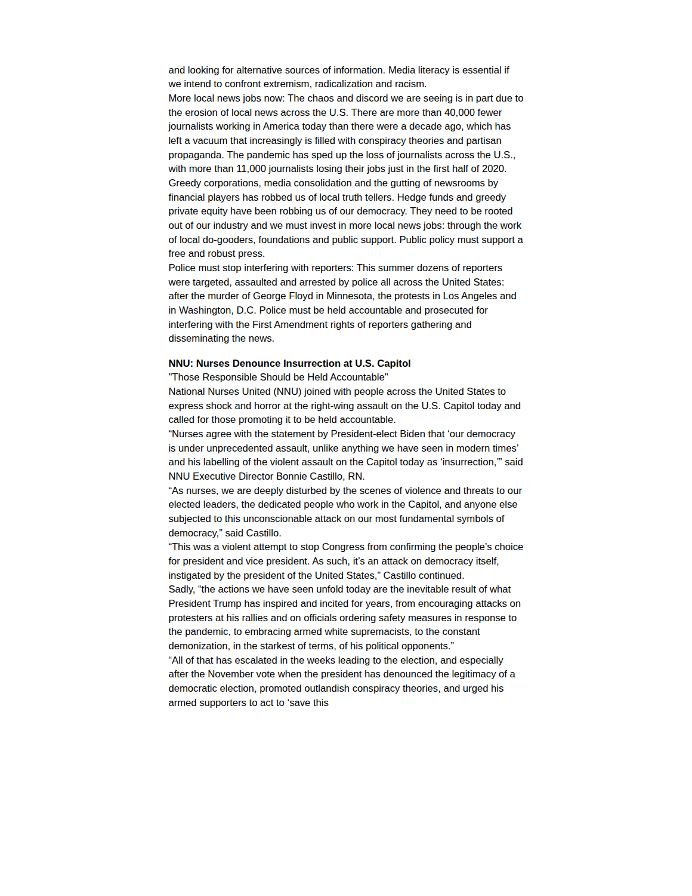and looking for alternative sources of information. Media literacy is essential if we intend to confront extremism, radicalization and racism.
More local news jobs now: The chaos and discord we are seeing is in part due to the erosion of local news across the U.S. There are more than 40,000 fewer journalists working in America today than there were a decade ago, which has left a vacuum that increasingly is filled with conspiracy theories and partisan propaganda. The pandemic has sped up the loss of journalists across the U.S., with more than 11,000 journalists losing their jobs just in the first half of 2020. Greedy corporations, media consolidation and the gutting of newsrooms by financial players has robbed us of local truth tellers. Hedge funds and greedy private equity have been robbing us of our democracy. They need to be rooted out of our industry and we must invest in more local news jobs: through the work of local do-gooders, foundations and public support. Public policy must support a free and robust press.
Police must stop interfering with reporters: This summer dozens of reporters were targeted, assaulted and arrested by police all across the United States: after the murder of George Floyd in Minnesota, the protests in Los Angeles and in Washington, D.C. Police must be held accountable and prosecuted for interfering with the First Amendment rights of reporters gathering and disseminating the news.
NNU: Nurses Denounce Insurrection at U.S. Capitol
"Those Responsible Should be Held Accountable"
National Nurses United (NNU) joined with people across the United States to express shock and horror at the right-wing assault on the U.S. Capitol today and called for those promoting it to be held accountable.
“Nurses agree with the statement by President-elect Biden that ‘our democracy is under unprecedented assault, unlike anything we have seen in modern times’ and his labelling of the violent assault on the Capitol today as ‘insurrection,’” said NNU Executive Director Bonnie Castillo, RN.
“As nurses, we are deeply disturbed by the scenes of violence and threats to our elected leaders, the dedicated people who work in the Capitol, and anyone else subjected to this unconscionable attack on our most fundamental symbols of democracy,” said Castillo.
“This was a violent attempt to stop Congress from confirming the people’s choice for president and vice president. As such, it’s an attack on democracy itself, instigated by the president of the United States,” Castillo continued.
Sadly, “the actions we have seen unfold today are the inevitable result of what President Trump has inspired and incited for years, from encouraging attacks on protesters at his rallies and on officials ordering safety measures in response to the pandemic, to embracing armed white supremacists, to the constant demonization, in the starkest of terms, of his political opponents.”
“All of that has escalated in the weeks leading to the election, and especially after the November vote when the president has denounced the legitimacy of a democratic election, promoted outlandish conspiracy theories, and urged his armed supporters to act to ‘save this